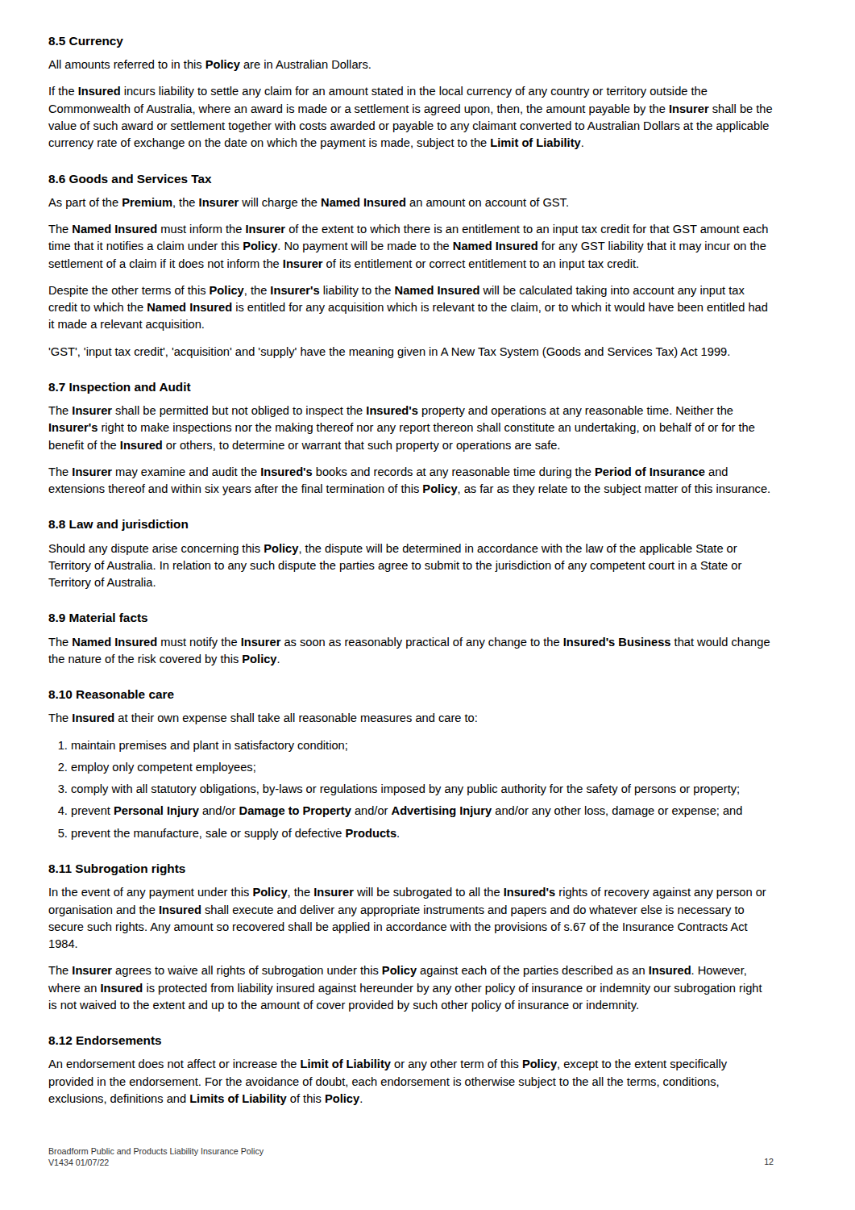8.5 Currency
All amounts referred to in this Policy are in Australian Dollars.
If the Insured incurs liability to settle any claim for an amount stated in the local currency of any country or territory outside the Commonwealth of Australia, where an award is made or a settlement is agreed upon, then, the amount payable by the Insurer shall be the value of such award or settlement together with costs awarded or payable to any claimant converted to Australian Dollars at the applicable currency rate of exchange on the date on which the payment is made, subject to the Limit of Liability.
8.6 Goods and Services Tax
As part of the Premium, the Insurer will charge the Named Insured an amount on account of GST.
The Named Insured must inform the Insurer of the extent to which there is an entitlement to an input tax credit for that GST amount each time that it notifies a claim under this Policy. No payment will be made to the Named Insured for any GST liability that it may incur on the settlement of a claim if it does not inform the Insurer of its entitlement or correct entitlement to an input tax credit.
Despite the other terms of this Policy, the Insurer's liability to the Named Insured will be calculated taking into account any input tax credit to which the Named Insured is entitled for any acquisition which is relevant to the claim, or to which it would have been entitled had it made a relevant acquisition.
'GST', 'input tax credit', 'acquisition' and 'supply' have the meaning given in A New Tax System (Goods and Services Tax) Act 1999.
8.7 Inspection and Audit
The Insurer shall be permitted but not obliged to inspect the Insured's property and operations at any reasonable time. Neither the Insurer's right to make inspections nor the making thereof nor any report thereon shall constitute an undertaking, on behalf of or for the benefit of the Insured or others, to determine or warrant that such property or operations are safe.
The Insurer may examine and audit the Insured's books and records at any reasonable time during the Period of Insurance and extensions thereof and within six years after the final termination of this Policy, as far as they relate to the subject matter of this insurance.
8.8 Law and jurisdiction
Should any dispute arise concerning this Policy, the dispute will be determined in accordance with the law of the applicable State or Territory of Australia. In relation to any such dispute the parties agree to submit to the jurisdiction of any competent court in a State or Territory of Australia.
8.9 Material facts
The Named Insured must notify the Insurer as soon as reasonably practical of any change to the Insured's Business that would change the nature of the risk covered by this Policy.
8.10 Reasonable care
The Insured at their own expense shall take all reasonable measures and care to:
maintain premises and plant in satisfactory condition;
employ only competent employees;
comply with all statutory obligations, by-laws or regulations imposed by any public authority for the safety of persons or property;
prevent Personal Injury and/or Damage to Property and/or Advertising Injury and/or any other loss, damage or expense; and
prevent the manufacture, sale or supply of defective Products.
8.11 Subrogation rights
In the event of any payment under this Policy, the Insurer will be subrogated to all the Insured's rights of recovery against any person or organisation and the Insured shall execute and deliver any appropriate instruments and papers and do whatever else is necessary to secure such rights. Any amount so recovered shall be applied in accordance with the provisions of s.67 of the Insurance Contracts Act 1984.
The Insurer agrees to waive all rights of subrogation under this Policy against each of the parties described as an Insured. However, where an Insured is protected from liability insured against hereunder by any other policy of insurance or indemnity our subrogation right is not waived to the extent and up to the amount of cover provided by such other policy of insurance or indemnity.
8.12 Endorsements
An endorsement does not affect or increase the Limit of Liability or any other term of this Policy, except to the extent specifically provided in the endorsement. For the avoidance of doubt, each endorsement is otherwise subject to the all the terms, conditions, exclusions, definitions and Limits of Liability of this Policy.
Broadform Public and Products Liability Insurance Policy
V1434 01/07/22
12